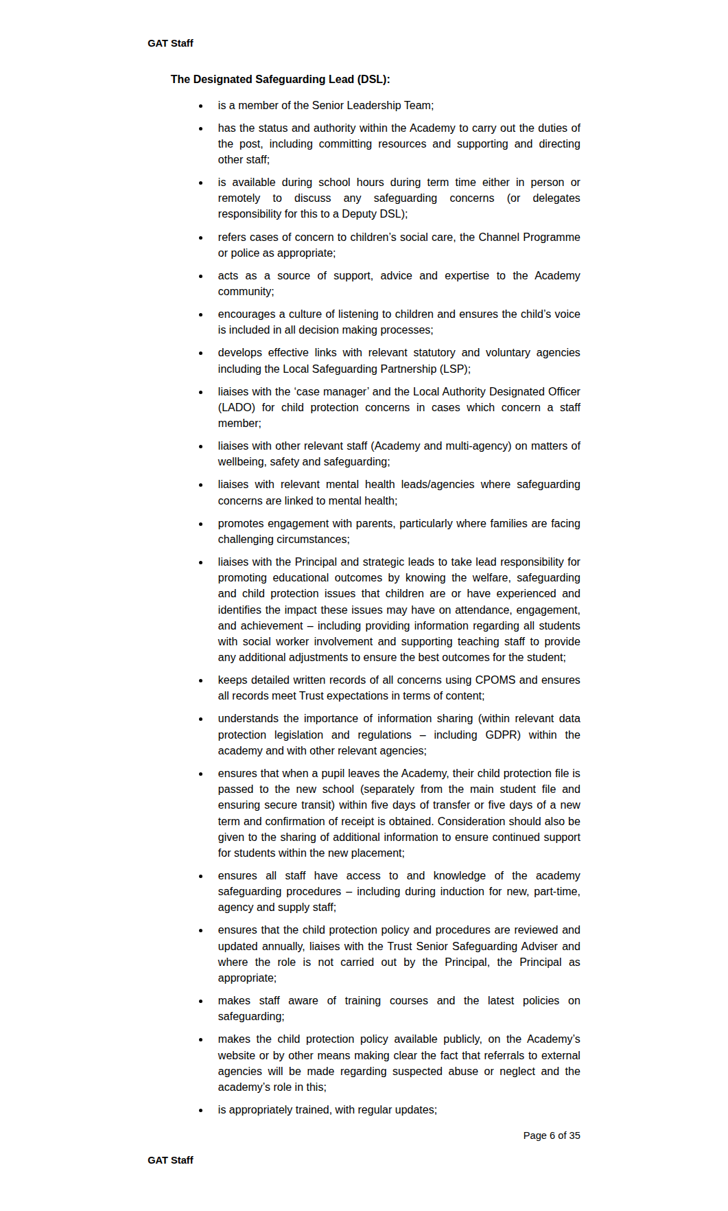GAT Staff
The Designated Safeguarding Lead (DSL):
is a member of the Senior Leadership Team;
has the status and authority within the Academy to carry out the duties of the post, including committing resources and supporting and directing other staff;
is available during school hours during term time either in person or remotely to discuss any safeguarding concerns (or delegates responsibility for this to a Deputy DSL);
refers cases of concern to children’s social care, the Channel Programme or police as appropriate;
acts as a source of support, advice and expertise to the Academy community;
encourages a culture of listening to children and ensures the child’s voice is included in all decision making processes;
develops effective links with relevant statutory and voluntary agencies including the Local Safeguarding Partnership (LSP);
liaises with the ‘case manager’ and the Local Authority Designated Officer (LADO) for child protection concerns in cases which concern a staff member;
liaises with other relevant staff (Academy and multi-agency) on matters of wellbeing, safety and safeguarding;
liaises with relevant mental health leads/agencies where safeguarding concerns are linked to mental health;
promotes engagement with parents, particularly where families are facing challenging circumstances;
liaises with the Principal and strategic leads to take lead responsibility for promoting educational outcomes by knowing the welfare, safeguarding and child protection issues that children are or have experienced and identifies the impact these issues may have on attendance, engagement, and achievement – including providing information regarding all students with social worker involvement and supporting teaching staff to provide any additional adjustments to ensure the best outcomes for the student;
keeps detailed written records of all concerns using CPOMS and ensures all records meet Trust expectations in terms of content;
understands the importance of information sharing (within relevant data protection legislation and regulations – including GDPR) within the academy and with other relevant agencies;
ensures that when a pupil leaves the Academy, their child protection file is passed to the new school (separately from the main student file and ensuring secure transit) within five days of transfer or five days of a new term and confirmation of receipt is obtained. Consideration should also be given to the sharing of additional information to ensure continued support for students within the new placement;
ensures all staff have access to and knowledge of the academy safeguarding procedures – including during induction for new, part-time, agency and supply staff;
ensures that the child protection policy and procedures are reviewed and updated annually, liaises with the Trust Senior Safeguarding Adviser and where the role is not carried out by the Principal, the Principal as appropriate;
makes staff aware of training courses and the latest policies on safeguarding;
makes the child protection policy available publicly, on the Academy’s website or by other means making clear the fact that referrals to external agencies will be made regarding suspected abuse or neglect and the academy’s role in this;
is appropriately trained, with regular updates;
Page 6 of 35
GAT Staff